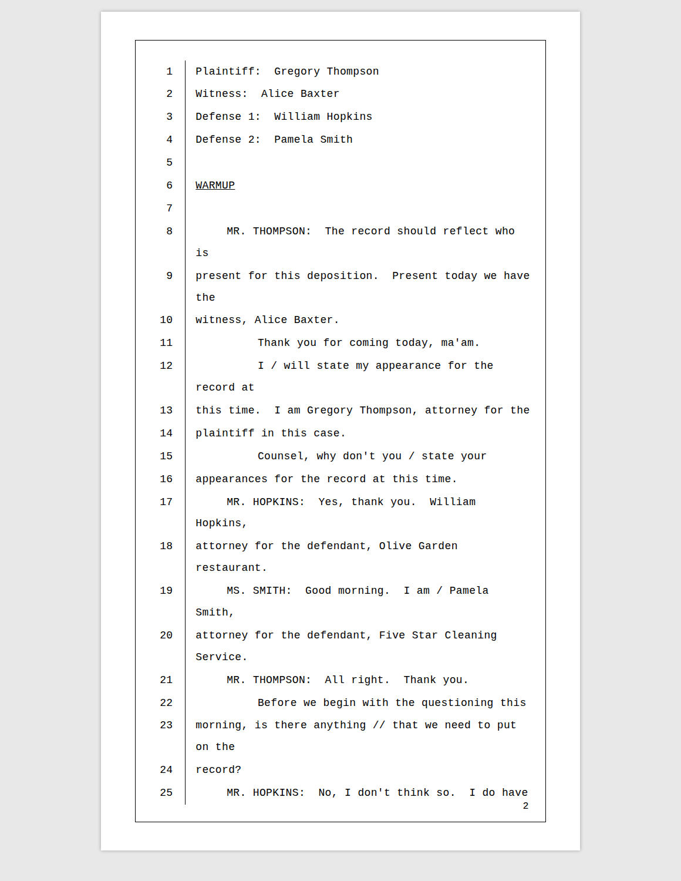| 1 | Plaintiff: Gregory Thompson |
| 2 | Witness: Alice Baxter |
| 3 | Defense 1: William Hopkins |
| 4 | Defense 2: Pamela Smith |
| 5 | |
| 6 | WARMUP |
| 7 | |
| 8 | MR. THOMPSON: The record should reflect who is |
| 9 | present for this deposition. Present today we have the |
| 10 | witness, Alice Baxter. |
| 11 | Thank you for coming today, ma'am. |
| 12 | I / will state my appearance for the record at |
| 13 | this time. I am Gregory Thompson, attorney for the |
| 14 | plaintiff in this case. |
| 15 | Counsel, why don't you / state your |
| 16 | appearances for the record at this time. |
| 17 | MR. HOPKINS: Yes, thank you. William Hopkins, |
| 18 | attorney for the defendant, Olive Garden restaurant. |
| 19 | MS. SMITH: Good morning. I am / Pamela Smith, |
| 20 | attorney for the defendant, Five Star Cleaning Service. |
| 21 | MR. THOMPSON: All right. Thank you. |
| 22 | Before we begin with the questioning this |
| 23 | morning, is there anything // that we need to put on the |
| 24 | record? |
| 25 | MR. HOPKINS: No, I don't think so. I do have |
2